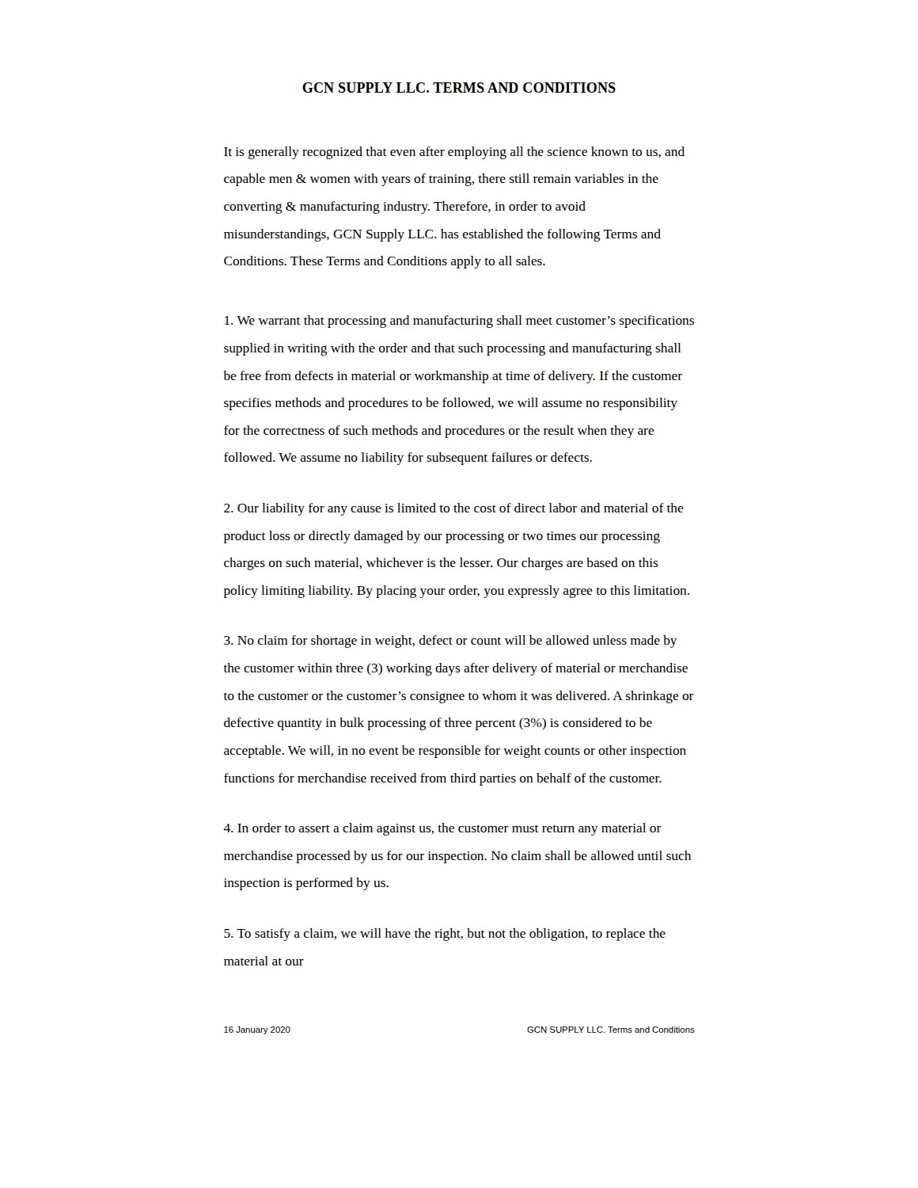GCN SUPPLY LLC. TERMS AND CONDITIONS
It is generally recognized that even after employing all the science known to us, and capable men & women with years of training, there still remain variables in the converting & manufacturing industry. Therefore, in order to avoid misunderstandings, GCN Supply LLC. has established the following Terms and Conditions. These Terms and Conditions apply to all sales.
1. We warrant that processing and manufacturing shall meet customer’s specifications supplied in writing with the order and that such processing and manufacturing shall be free from defects in material or workmanship at time of delivery. If the customer specifies methods and procedures to be followed, we will assume no responsibility for the correctness of such methods and procedures or the result when they are followed. We assume no liability for subsequent failures or defects.
2. Our liability for any cause is limited to the cost of direct labor and material of the product loss or directly damaged by our processing or two times our processing charges on such material, whichever is the lesser. Our charges are based on this policy limiting liability. By placing your order, you expressly agree to this limitation.
3. No claim for shortage in weight, defect or count will be allowed unless made by the customer within three (3) working days after delivery of material or merchandise to the customer or the customer’s consignee to whom it was delivered. A shrinkage or defective quantity in bulk processing of three percent (3%) is considered to be acceptable. We will, in no event be responsible for weight counts or other inspection functions for merchandise received from third parties on behalf of the customer.
4. In order to assert a claim against us, the customer must return any material or merchandise processed by us for our inspection. No claim shall be allowed until such inspection is performed by us.
5. To satisfy a claim, we will have the right, but not the obligation, to replace the material at our
16 January 2020
GCN SUPPLY LLC. Terms and Conditions